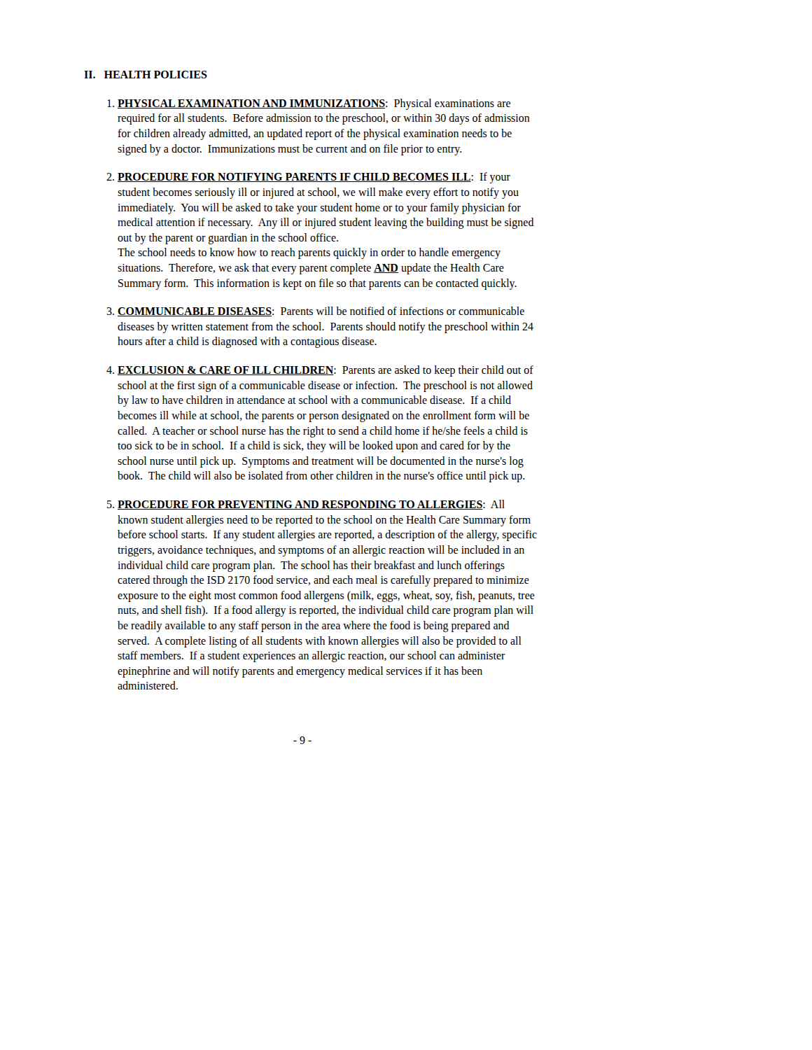II. HEALTH POLICIES
PHYSICAL EXAMINATION AND IMMUNIZATIONS: Physical examinations are required for all students. Before admission to the preschool, or within 30 days of admission for children already admitted, an updated report of the physical examination needs to be signed by a doctor. Immunizations must be current and on file prior to entry.
PROCEDURE FOR NOTIFYING PARENTS IF CHILD BECOMES ILL: If your student becomes seriously ill or injured at school, we will make every effort to notify you immediately. You will be asked to take your student home or to your family physician for medical attention if necessary. Any ill or injured student leaving the building must be signed out by the parent or guardian in the school office.
The school needs to know how to reach parents quickly in order to handle emergency situations. Therefore, we ask that every parent complete AND update the Health Care Summary form. This information is kept on file so that parents can be contacted quickly.
COMMUNICABLE DISEASES: Parents will be notified of infections or communicable diseases by written statement from the school. Parents should notify the preschool within 24 hours after a child is diagnosed with a contagious disease.
EXCLUSION & CARE OF ILL CHILDREN: Parents are asked to keep their child out of school at the first sign of a communicable disease or infection. The preschool is not allowed by law to have children in attendance at school with a communicable disease. If a child becomes ill while at school, the parents or person designated on the enrollment form will be called. A teacher or school nurse has the right to send a child home if he/she feels a child is too sick to be in school. If a child is sick, they will be looked upon and cared for by the school nurse until pick up. Symptoms and treatment will be documented in the nurse's log book. The child will also be isolated from other children in the nurse's office until pick up.
PROCEDURE FOR PREVENTING AND RESPONDING TO ALLERGIES: All known student allergies need to be reported to the school on the Health Care Summary form before school starts. If any student allergies are reported, a description of the allergy, specific triggers, avoidance techniques, and symptoms of an allergic reaction will be included in an individual child care program plan. The school has their breakfast and lunch offerings catered through the ISD 2170 food service, and each meal is carefully prepared to minimize exposure to the eight most common food allergens (milk, eggs, wheat, soy, fish, peanuts, tree nuts, and shell fish). If a food allergy is reported, the individual child care program plan will be readily available to any staff person in the area where the food is being prepared and served. A complete listing of all students with known allergies will also be provided to all staff members. If a student experiences an allergic reaction, our school can administer epinephrine and will notify parents and emergency medical services if it has been administered.
- 9 -